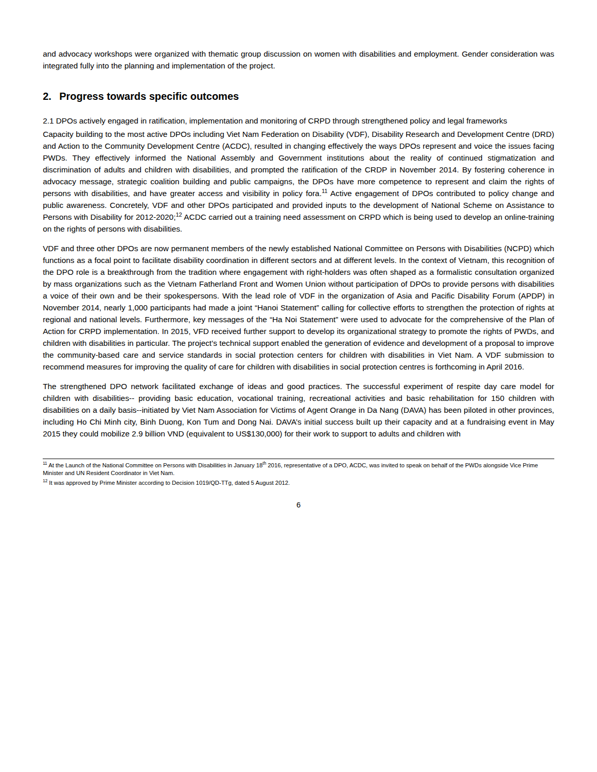and advocacy workshops were organized with thematic group discussion on women with disabilities and employment. Gender consideration was integrated fully into the planning and implementation of the project.
2. Progress towards specific outcomes
2.1 DPOs actively engaged in ratification, implementation and monitoring of CRPD through strengthened policy and legal frameworks
Capacity building to the most active DPOs including Viet Nam Federation on Disability (VDF), Disability Research and Development Centre (DRD) and Action to the Community Development Centre (ACDC), resulted in changing effectively the ways DPOs represent and voice the issues facing PWDs. They effectively informed the National Assembly and Government institutions about the reality of continued stigmatization and discrimination of adults and children with disabilities, and prompted the ratification of the CRDP in November 2014. By fostering coherence in advocacy message, strategic coalition building and public campaigns, the DPOs have more competence to represent and claim the rights of persons with disabilities, and have greater access and visibility in policy fora.11 Active engagement of DPOs contributed to policy change and public awareness. Concretely, VDF and other DPOs participated and provided inputs to the development of National Scheme on Assistance to Persons with Disability for 2012-2020;12 ACDC carried out a training need assessment on CRPD which is being used to develop an online-training on the rights of persons with disabilities.
VDF and three other DPOs are now permanent members of the newly established National Committee on Persons with Disabilities (NCPD) which functions as a focal point to facilitate disability coordination in different sectors and at different levels. In the context of Vietnam, this recognition of the DPO role is a breakthrough from the tradition where engagement with right-holders was often shaped as a formalistic consultation organized by mass organizations such as the Vietnam Fatherland Front and Women Union without participation of DPOs to provide persons with disabilities a voice of their own and be their spokespersons. With the lead role of VDF in the organization of Asia and Pacific Disability Forum (APDP) in November 2014, nearly 1,000 participants had made a joint “Hanoi Statement” calling for collective efforts to strengthen the protection of rights at regional and national levels. Furthermore, key messages of the “Ha Noi Statement” were used to advocate for the comprehensive of the Plan of Action for CRPD implementation. In 2015, VFD received further support to develop its organizational strategy to promote the rights of PWDs, and children with disabilities in particular. The project’s technical support enabled the generation of evidence and development of a proposal to improve the community-based care and service standards in social protection centers for children with disabilities in Viet Nam. A VDF submission to recommend measures for improving the quality of care for children with disabilities in social protection centres is forthcoming in April 2016.
The strengthened DPO network facilitated exchange of ideas and good practices. The successful experiment of respite day care model for children with disabilities-- providing basic education, vocational training, recreational activities and basic rehabilitation for 150 children with disabilities on a daily basis--initiated by Viet Nam Association for Victims of Agent Orange in Da Nang (DAVA) has been piloted in other provinces, including Ho Chi Minh city, Binh Duong, Kon Tum and Dong Nai. DAVA’s initial success built up their capacity and at a fundraising event in May 2015 they could mobilize 2.9 billion VND (equivalent to US$130,000) for their work to support to adults and children with
11 At the Launch of the National Committee on Persons with Disabilities in January 18th 2016, representative of a DPO, ACDC, was invited to speak on behalf of the PWDs alongside Vice Prime Minister and UN Resident Coordinator in Viet Nam.
12 It was approved by Prime Minister according to Decision 1019/QD-TTg, dated 5 August 2012.
6